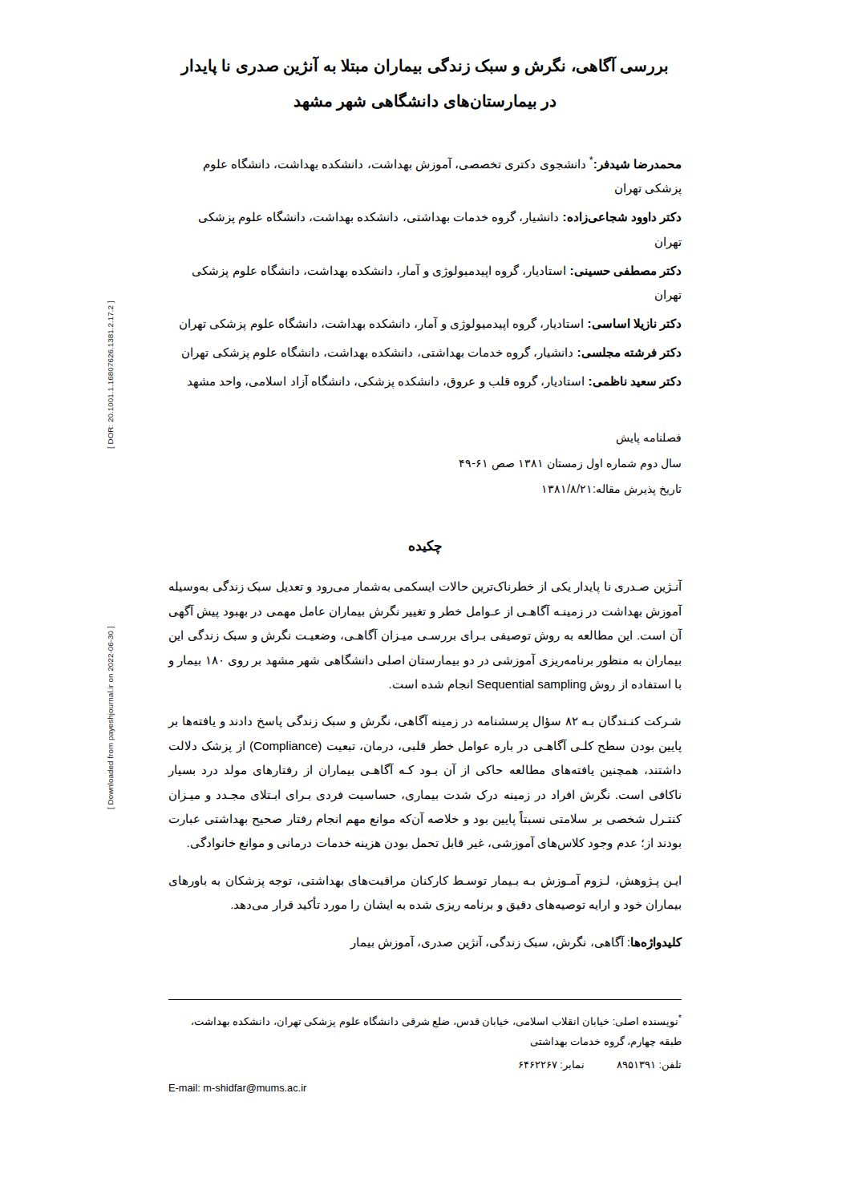[ DOR: 20.1001.1.16807626.1381.2.17.2 ] [ Downloaded from payeshjournal.ir on 2022-06-30 ]
بررسی آگاهی، نگرش و سبک زندگی بیماران مبتلا به آنژین صدری نا پایدار
در بیمارستان‌های دانشگاهی شهر مشهد
محمدرضا شیدفر:* دانشجوی دکتری تخصصی، آموزش بهداشت، دانشکده بهداشت، دانشگاه علوم پزشکی تهران
دکتر داوود شجاعی‌زاده: دانشیار، گروه خدمات بهداشتی، دانشکده بهداشت، دانشگاه علوم پزشکی تهران
دکتر مصطفی حسینی: استادیار، گروه اپیدمیولوژی و آمار، دانشکده بهداشت، دانشگاه علوم پزشکی تهران
دکتر نازیلا اساسی: استادیار، گروه اپیدمیولوژی و آمار، دانشکده بهداشت، دانشگاه علوم پزشکی تهران
دکتر فرشته مجلسی: دانشیار، گروه خدمات بهداشتی، دانشکده بهداشت، دانشگاه علوم پزشکی تهران
دکتر سعید ناظمی: استادیار، گروه قلب و عروق، دانشکده پزشکی، دانشگاه آزاد اسلامی، واحد مشهد
فصلنامه پایش
سال دوم شماره اول زمستان ۱۳۸۱ صص ۶۱-۴۹
تاریخ پذیرش مقاله:۱۳۸۱/۸/۲۱
چکیده
آنـژین صـدری نا پایدار یکی از خطرناک‌ترین حالات ایسکمی به‌شمار می‌رود و تعدیل سبک زندگی به‌وسیله آموزش بهداشت در زمینـه آگاهـی از عـوامل خطر و تغییر نگرش بیماران عامل مهمی در بهبود پیش آگهی آن است. این مطالعه به روش توصیفی بـرای بررسـی میـزان آگاهـی، وضعیـت نگرش و سبک زندگی این بیماران به منظور برنامه‌ریزی آموزشی در دو بیمارستان اصلی دانشگاهی شهر مشهد بر روی ۱۸۰ بیمار و با استفاده از روش Sequential sampling انجام شده است.
شـرکت کنـندگان بـه ۸۲ سؤال پرسشنامه در زمینه آگاهی، نگرش و سبک زندگی پاسخ دادند و یافته‌ها بر پایین بودن سطح کلـی آگاهـی در باره عوامل خطر قلبی، درمان، تبعیت (Compliance) از پزشک دلالت داشتند، همچنین یافته‌های مطالعه حاکی از آن بـود کـه آگاهـی بیماران از رفتارهای مولد درد بسیار ناکافی است. نگرش افراد در زمینه درک شدت بیماری، حساسیت فردی بـرای ابـتلای مجـدد و میـزان کنتـرل شخصی بر سلامتی نسبتاً پایین بود و خلاصه آن‌که موانع مهم انجام رفتار صحیح بهداشتی عبارت بودند از؛ عدم وجود کلاس‌های آموزشی، غیر قابل تحمل بودن هزینه خدمات درمانی و موانع خانوادگی.
ایـن پـژوهش، لـزوم آمـوزش بـه بـیمار توسـط کارکنان مراقبت‌های بهداشتی، توجه پزشکان به باورهای بیماران خود و ارایه توصیه‌های دقیق و برنامه ریزی شده به ایشان را مورد تأکید قرار می‌دهد.
کلیدواژه‌ها: آگاهی، نگرش، سبک زندگی، آنژین صدری، آموزش بیمار
*نویسنده اصلی: خیابان انقلاب اسلامی، خیابان قدس، ضلع شرقی دانشگاه علوم پزشکی تهران، دانشکده بهداشت، طبقه چهارم، گروه خدمات بهداشتی
تلفن: ۸۹۵۱۳۹۱
نمابر: ۶۴۶۲۲۶۷
E-mail: m-shidfar@mums.ac.ir